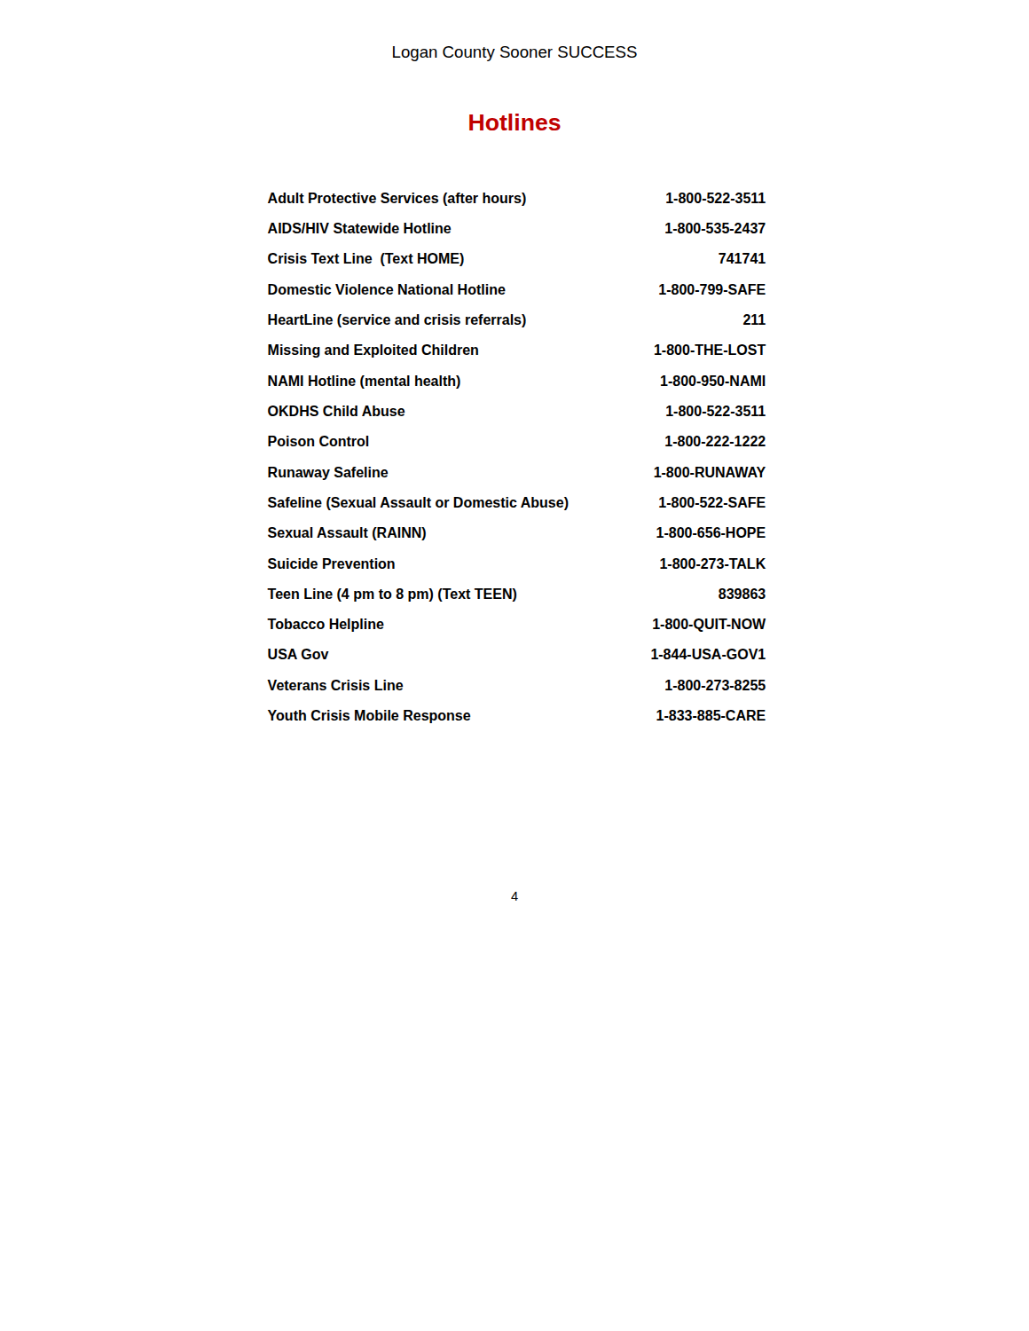Logan County Sooner SUCCESS
Hotlines
| Adult Protective Services (after hours) | 1-800-522-3511 |
| AIDS/HIV Statewide Hotline | 1-800-535-2437 |
| Crisis Text Line (Text HOME) | 741741 |
| Domestic Violence National Hotline | 1-800-799-SAFE |
| HeartLine (service and crisis referrals) | 211 |
| Missing and Exploited Children | 1-800-THE-LOST |
| NAMI Hotline (mental health) | 1-800-950-NAMI |
| OKDHS Child Abuse | 1-800-522-3511 |
| Poison Control | 1-800-222-1222 |
| Runaway Safeline | 1-800-RUNAWAY |
| Safeline (Sexual Assault or Domestic Abuse) | 1-800-522-SAFE |
| Sexual Assault (RAINN) | 1-800-656-HOPE |
| Suicide Prevention | 1-800-273-TALK |
| Teen Line (4 pm to 8 pm) (Text TEEN) | 839863 |
| Tobacco Helpline | 1-800-QUIT-NOW |
| USA Gov | 1-844-USA-GOV1 |
| Veterans Crisis Line | 1-800-273-8255 |
| Youth Crisis Mobile Response | 1-833-885-CARE |
4